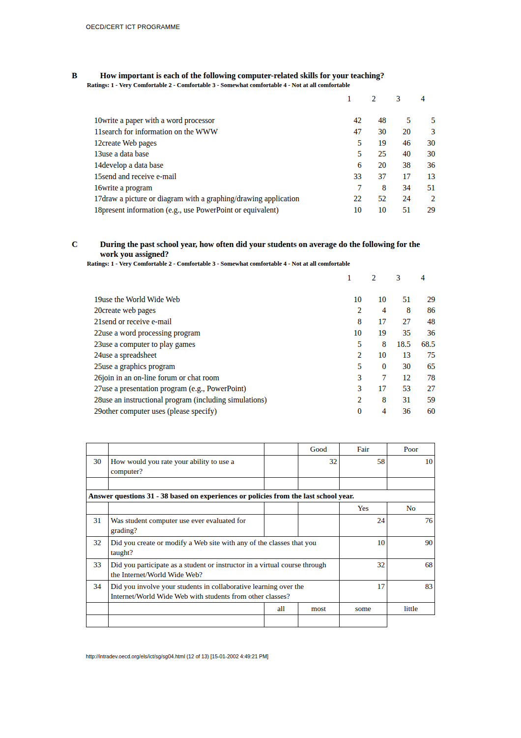OECD/CERT ICT PROGRAMME
BHow important is each of the following computer-related skills for your teaching?
Ratings: 1 - Very Comfortable 2 - Comfortable 3 - Somewhat comfortable 4 - Not at all comfortable
| | | 1 | 2 | 3 | 4 |
| 10 | write a paper with a word processor | 42 | 48 | 5 | 5 |
| 11 | search for information on the WWW | 47 | 30 | 20 | 3 |
| 12 | create Web pages | 5 | 19 | 46 | 30 |
| 13 | use a data base | 5 | 25 | 40 | 30 |
| 14 | develop a data base | 6 | 20 | 38 | 36 |
| 15 | send and receive e-mail | 33 | 37 | 17 | 13 |
| 16 | write a program | 7 | 8 | 34 | 51 |
| 17 | draw a picture or diagram with a graphing/drawing application | 22 | 52 | 24 | 2 |
| 18 | present information (e.g., use PowerPoint or equivalent) | 10 | 10 | 51 | 29 |
CDuring the past school year, how often did your students on average do the following for the work you assigned?
Ratings: 1 - Very Comfortable 2 - Comfortable 3 - Somewhat comfortable 4 - Not at all comfortable
| | | 1 | 2 | 3 | 4 |
| 19 | use the World Wide Web | 10 | 10 | 51 | 29 |
| 20 | create web pages | 2 | 4 | 8 | 86 |
| 21 | send or receive e-mail | 8 | 17 | 27 | 48 |
| 22 | use a word processing program | 10 | 19 | 35 | 36 |
| 23 | use a computer to play games | 5 | 8 | 18.5 | 68.5 |
| 24 | use a spreadsheet | 2 | 10 | 13 | 75 |
| 25 | use a graphics program | 5 | 0 | 30 | 65 |
| 26 | join in an on-line forum or chat room | 3 | 7 | 12 | 78 |
| 27 | use a presentation program (e.g., PowerPoint) | 3 | 17 | 53 | 27 |
| 28 | use an instructional program (including simulations) | 2 | 8 | 31 | 59 |
| 29 | other computer uses (please specify) | 0 | 4 | 36 | 60 |
| | | | Good | Fair | Poor |
| 30 | How would you rate your ability to use a computer? | | 32 | 58 | 10 |
| Answer questions 31 - 38 based on experiences or policies from the last school year. |
| | | | | Yes | No |
| 31 | Was student computer use ever evaluated for grading? | | | 24 | 76 |
| 32 | Did you create or modify a Web site with any of the classes that you taught? | 10 | 90 |
| 33 | Did you participate as a student or instructor in a virtual course through the Internet/World Wide Web? | 32 | 68 |
| 34 | Did you involve your students in collaborative learning over the Internet/World Wide Web with students from other classes? | 17 | 83 |
| | | all | most | some | little |
http://intradev.oecd.org/els/ict/sg/sg04.html (12 of 13) [15-01-2002 4:49:21 PM]